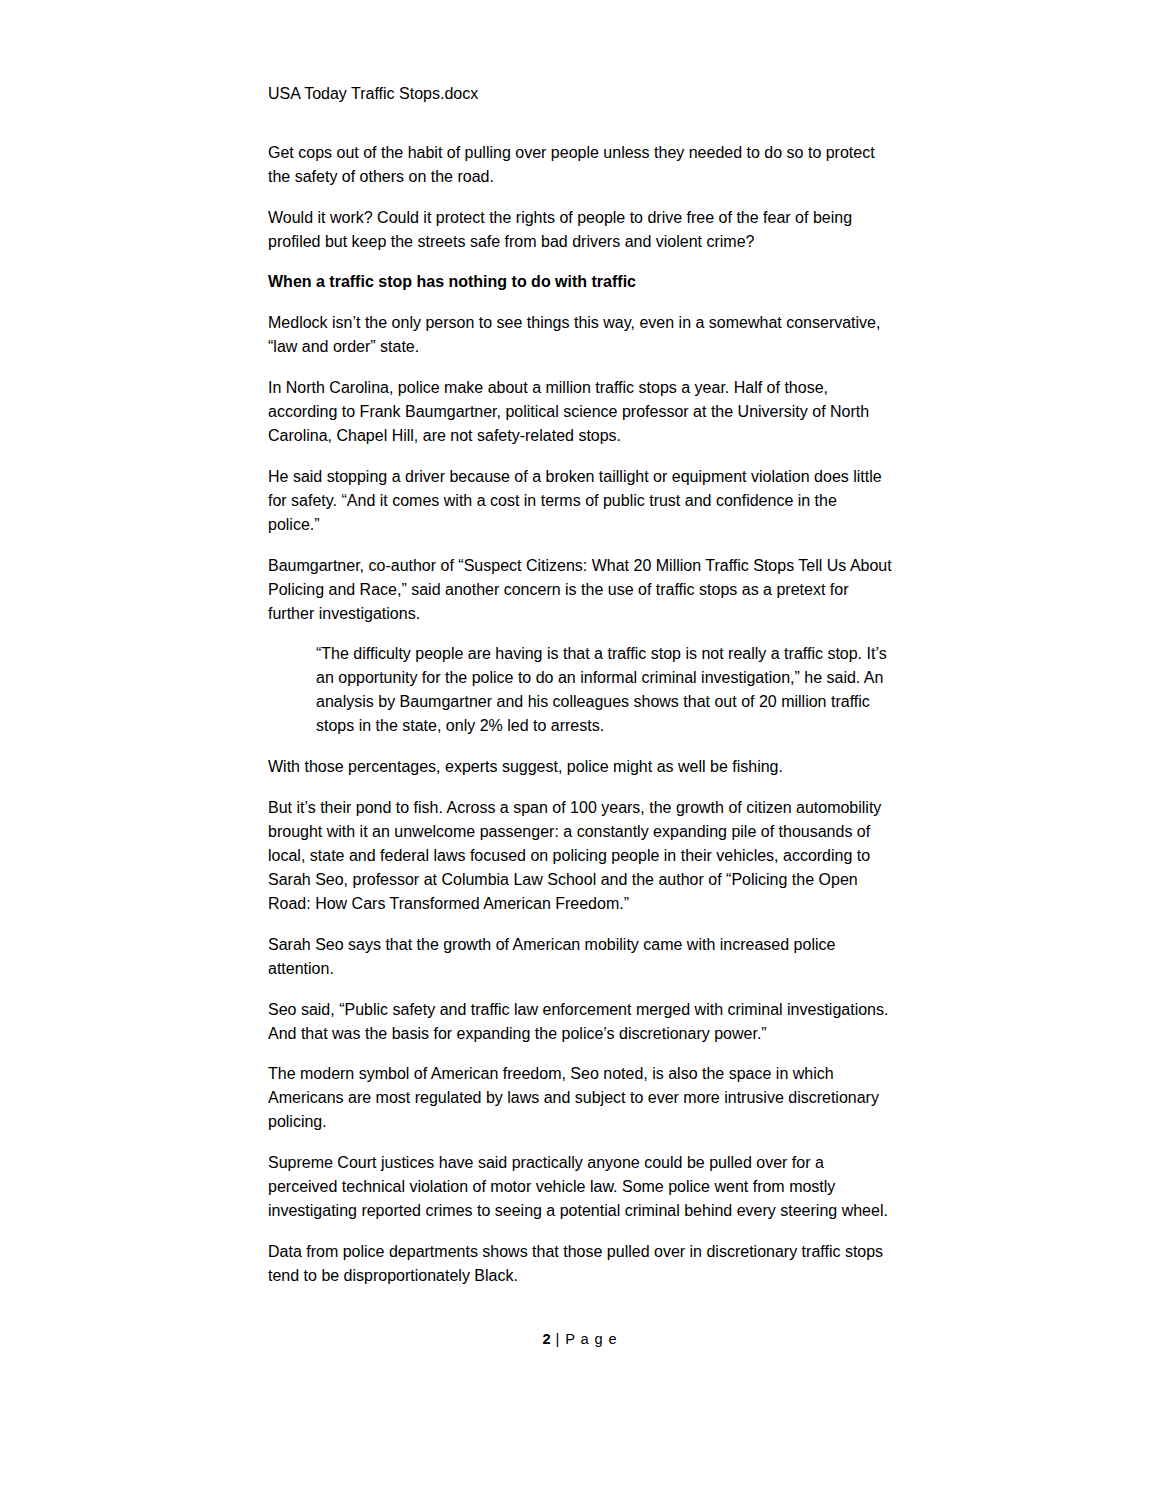USA Today Traffic Stops.docx
Get cops out of the habit of pulling over people unless they needed to do so to protect the safety of others on the road.
Would it work? Could it protect the rights of people to drive free of the fear of being profiled but keep the streets safe from bad drivers and violent crime?
When a traffic stop has nothing to do with traffic
Medlock isn’t the only person to see things this way, even in a somewhat conservative, “law and order” state.
In North Carolina, police make about a million traffic stops a year. Half of those, according to Frank Baumgartner, political science professor at the University of North Carolina, Chapel Hill, are not safety-related stops.
He said stopping a driver because of a broken taillight or equipment violation does little for safety. “And it comes with a cost in terms of public trust and confidence in the police.”
Baumgartner, co-author of “Suspect Citizens: What 20 Million Traffic Stops Tell Us About Policing and Race,” said another concern is the use of traffic stops as a pretext for further investigations.
“The difficulty people are having is that a traffic stop is not really a traffic stop. It’s an opportunity for the police to do an informal criminal investigation,” he said. An analysis by Baumgartner and his colleagues shows that out of 20 million traffic stops in the state, only 2% led to arrests.
With those percentages, experts suggest, police might as well be fishing.
But it’s their pond to fish. Across a span of 100 years, the growth of citizen automobility brought with it an unwelcome passenger: a constantly expanding pile of thousands of local, state and federal laws focused on policing people in their vehicles, according to Sarah Seo, professor at Columbia Law School and the author of “Policing the Open Road: How Cars Transformed American Freedom.”
Sarah Seo says that the growth of American mobility came with increased police attention.
Seo said, “Public safety and traffic law enforcement merged with criminal investigations. And that was the basis for expanding the police’s discretionary power.”
The modern symbol of American freedom, Seo noted, is also the space in which Americans are most regulated by laws and subject to ever more intrusive discretionary policing.
Supreme Court justices have said practically anyone could be pulled over for a perceived technical violation of motor vehicle law. Some police went from mostly investigating reported crimes to seeing a potential criminal behind every steering wheel.
Data from police departments shows that those pulled over in discretionary traffic stops tend to be disproportionately Black.
2 | P a g e